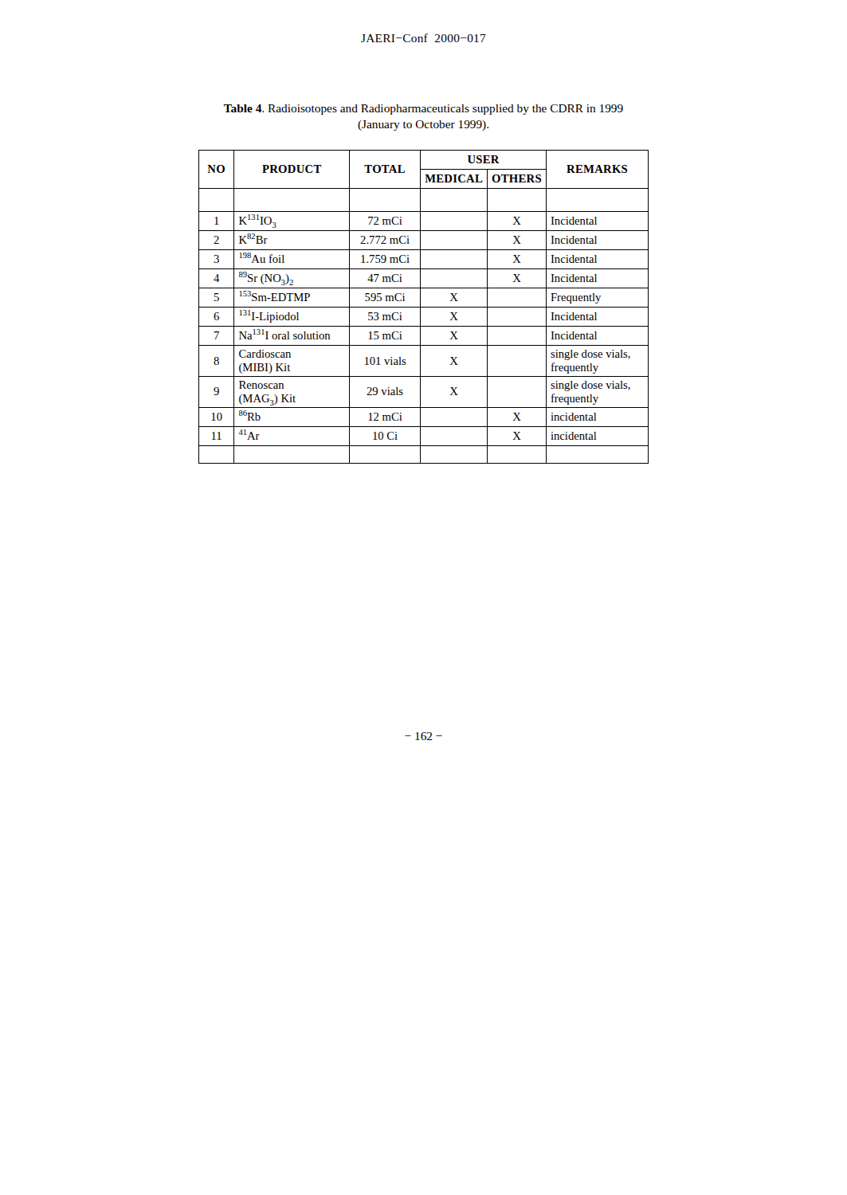JAERI−Conf 2000−017
Table 4. Radioisotopes and Radiopharmaceuticals supplied by the CDRR in 1999
(January to October 1999).
| NO | PRODUCT | TOTAL | USER | REMARKS |
| --- | --- | --- | --- | --- |
| MEDICAL | OTHERS |
| 1 | K 131 IO 3 | 72 mCi | | X | Incidental |
| 2 | K 82 Br | 2.772 mCi | | X | Incidental |
| 3 | 198 Au foil | 1.759 mCi | | X | Incidental |
| 4 | 89 Sr (NO 3 ) 2 | 47 mCi | | X | Incidental |
| 5 | 153 Sm-EDTMP | 595 mCi | X | | Frequently |
| 6 | 131 I-Lipiodol | 53 mCi | X | | Incidental |
| 7 | Na 131 I oral solution | 15 mCi | X | | Incidental |
| 8 | Cardioscan (MIBI) Kit | 101 vials | X | | single dose vials, frequently |
| 9 | Renoscan (MAG 3 ) Kit | 29 vials | X | | single dose vials, frequently |
| 10 | 86 Rb | 12 mCi | | X | incidental |
| 11 | 41 Ar | 10 Ci | | X | incidental |
− 162 −